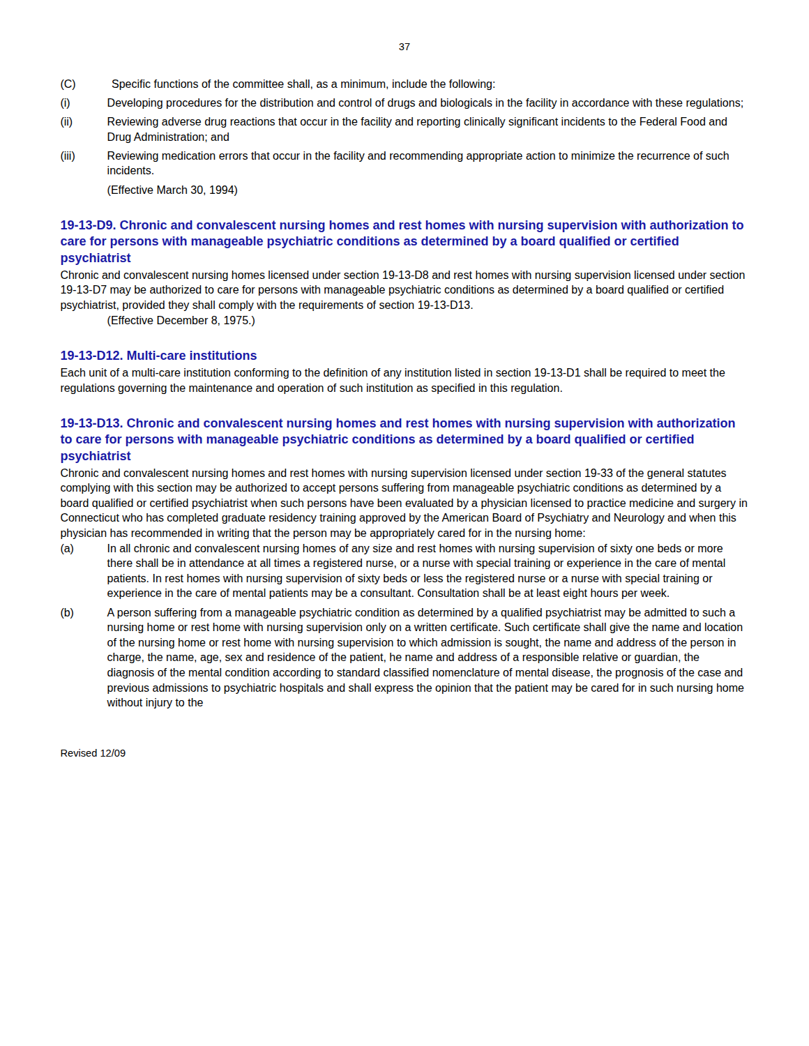37
| (C) | Specific functions of the committee shall, as a minimum, include the following: |
| (i) | Developing procedures for the distribution and control of drugs and biologicals in the facility in accordance with these regulations; |
| (ii) | Reviewing adverse drug reactions that occur in the facility and reporting clinically significant incidents to the Federal Food and Drug Administration; and |
| (iii) | Reviewing medication errors that occur in the facility and recommending appropriate action to minimize the recurrence of such incidents. |
(Effective March 30, 1994)
19-13-D9. Chronic and convalescent nursing homes and rest homes with nursing supervision with authorization to care for persons with manageable psychiatric conditions as determined by a board qualified or certified psychiatrist
Chronic and convalescent nursing homes licensed under section 19-13-D8 and rest homes with nursing supervision licensed under section 19-13-D7 may be authorized to care for persons with manageable psychiatric conditions as determined by a board qualified or certified psychiatrist, provided they shall comply with the requirements of section 19-13-D13.
(Effective December 8, 1975.)
19-13-D12. Multi-care institutions
Each unit of a multi-care institution conforming to the definition of any institution listed in section 19-13-D1 shall be required to meet the regulations governing the maintenance and operation of such institution as specified in this regulation.
19-13-D13. Chronic and convalescent nursing homes and rest homes with nursing supervision with authorization to care for persons with manageable psychiatric conditions as determined by a board qualified or certified psychiatrist
Chronic and convalescent nursing homes and rest homes with nursing supervision licensed under section 19-33 of the general statutes complying with this section may be authorized to accept persons suffering from manageable psychiatric conditions as determined by a board qualified or certified psychiatrist when such persons have been evaluated by a physician licensed to practice medicine and surgery in Connecticut who has completed graduate residency training approved by the American Board of Psychiatry and Neurology and when this physician has recommended in writing that the person may be appropriately cared for in the nursing home:
| (a) | In all chronic and convalescent nursing homes of any size and rest homes with nursing supervision of sixty one beds or more there shall be in attendance at all times a registered nurse, or a nurse with special training or experience in the care of mental patients. In rest homes with nursing supervision of sixty beds or less the registered nurse or a nurse with special training or experience in the care of mental patients may be a consultant. Consultation shall be at least eight hours per week. |
| (b) | A person suffering from a manageable psychiatric condition as determined by a qualified psychiatrist may be admitted to such a nursing home or rest home with nursing supervision only on a written certificate. Such certificate shall give the name and location of the nursing home or rest home with nursing supervision to which admission is sought, the name and address of the person in charge, the name, age, sex and residence of the patient, he name and address of a responsible relative or guardian, the diagnosis of the mental condition according to standard classified nomenclature of mental disease, the prognosis of the case and previous admissions to psychiatric hospitals and shall express the opinion that the patient may be cared for in such nursing home without injury to the |
Revised 12/09